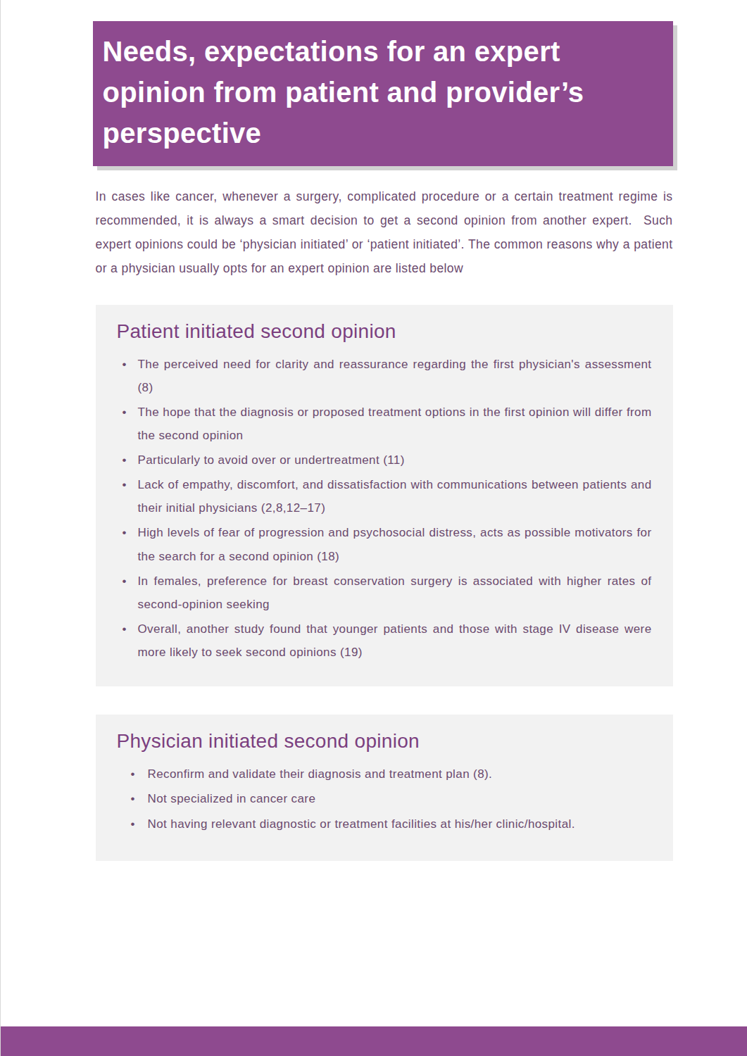Needs, expectations for an expert opinion from patient and provider’s perspective
In cases like cancer, whenever a surgery, complicated procedure or a certain treatment regime is recommended, it is always a smart decision to get a second opinion from another expert. Such expert opinions could be ‘physician initiated’ or ‘patient initiated’. The common reasons why a patient or a physician usually opts for an expert opinion are listed below
Patient initiated second opinion
The perceived need for clarity and reassurance regarding the first physician's assessment (8)
The hope that the diagnosis or proposed treatment options in the first opinion will differ from the second opinion
Particularly to avoid over or undertreatment (11)
Lack of empathy, discomfort, and dissatisfaction with communications between patients and their initial physicians (2,8,12–17)
High levels of fear of progression and psychosocial distress, acts as possible motivators for the search for a second opinion (18)
In females, preference for breast conservation surgery is associated with higher rates of second-opinion seeking
Overall, another study found that younger patients and those with stage IV disease were more likely to seek second opinions (19)
Physician initiated second opinion
Reconfirm and validate their diagnosis and treatment plan (8).
Not specialized in cancer care
Not having relevant diagnostic or treatment facilities at his/her clinic/hospital.